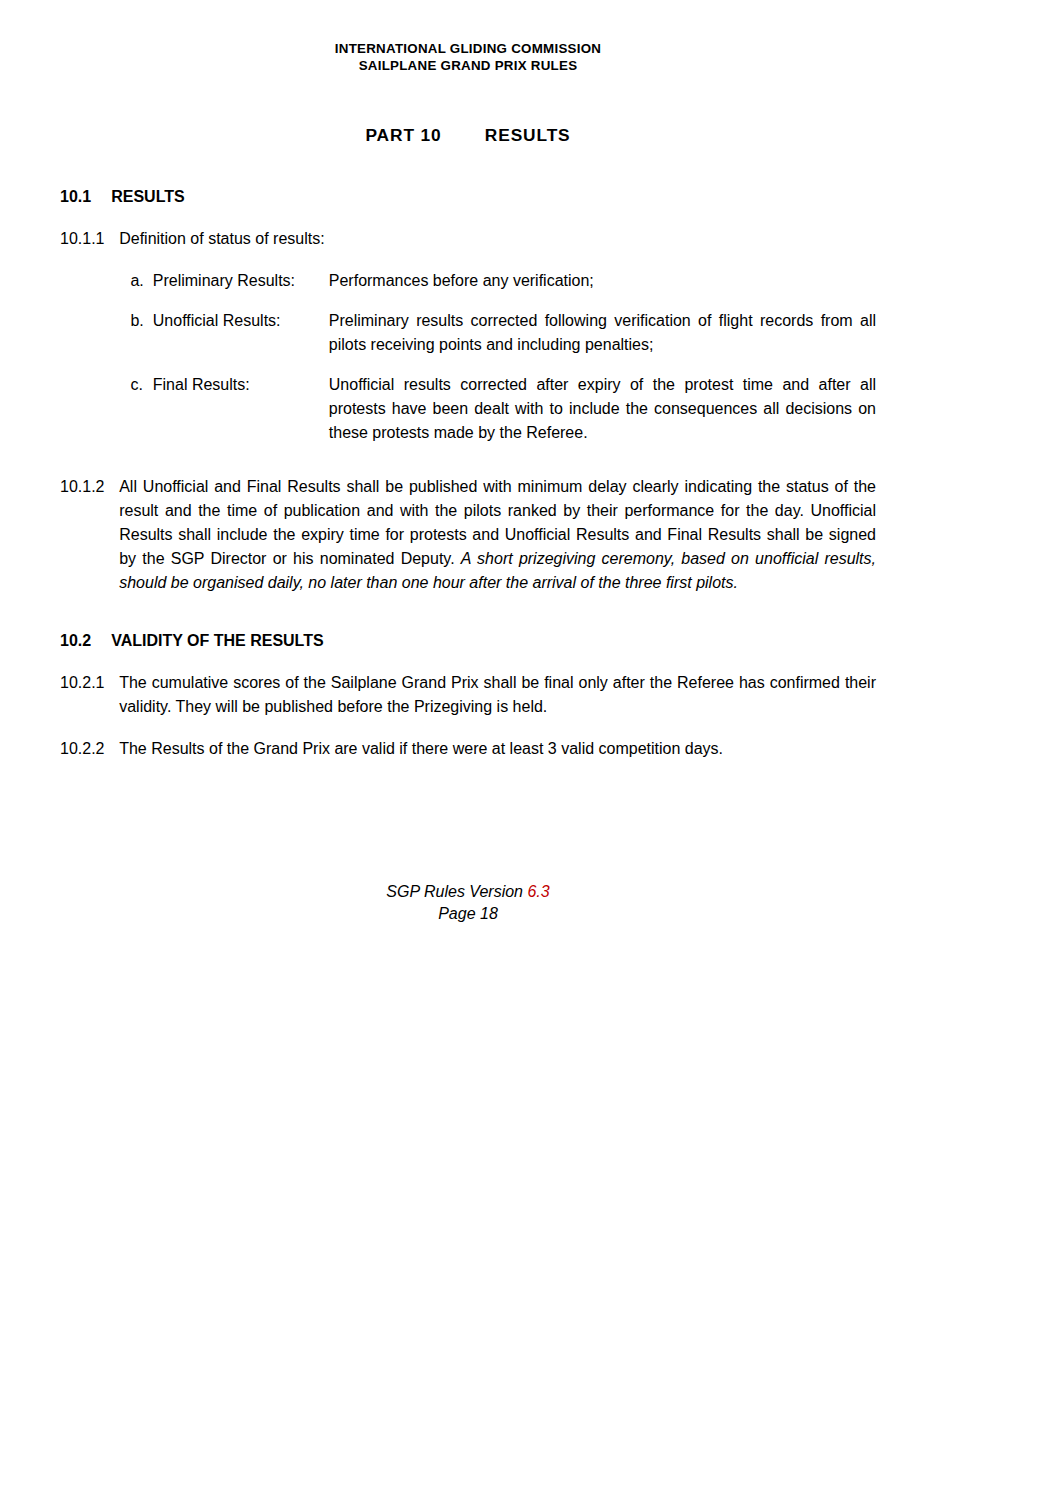INTERNATIONAL GLIDING COMMISSION
SAILPLANE GRAND PRIX RULES
PART 10 RESULTS
10.1 RESULTS
10.1.1
Definition of status of results:
a. Preliminary Results: Performances before any verification;
b. Unofficial Results: Preliminary results corrected following verification of flight records from all pilots receiving points and including penalties;
c. Final Results: Unofficial results corrected after expiry of the protest time and after all protests have been dealt with to include the consequences all decisions on these protests made by the Referee.
10.1.2
All Unofficial and Final Results shall be published with minimum delay clearly indicating the status of the result and the time of publication and with the pilots ranked by their performance for the day. Unofficial Results shall include the expiry time for protests and Unofficial Results and Final Results shall be signed by the SGP Director or his nominated Deputy. A short prizegiving ceremony, based on unofficial results, should be organised daily, no later than one hour after the arrival of the three first pilots.
10.2 VALIDITY OF THE RESULTS
10.2.1
The cumulative scores of the Sailplane Grand Prix shall be final only after the Referee has confirmed their validity. They will be published before the Prizegiving is held.
10.2.2
The Results of the Grand Prix are valid if there were at least 3 valid competition days.
SGP Rules Version 6.3
Page 18